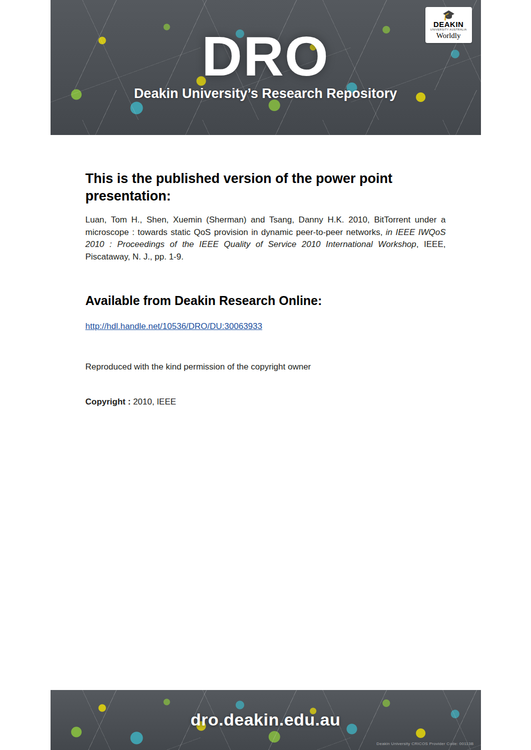🎓 DEAKIN University Australia Worldly
DRO
Deakin University’s Research Repository
This is the published version of the power point presentation:
Luan, Tom H., Shen, Xuemin (Sherman) and Tsang, Danny H.K. 2010, BitTorrent under a microscope : towards static QoS provision in dynamic peer-to-peer networks, in IEEE IWQoS 2010 : Proceedings of the IEEE Quality of Service 2010 International Workshop, IEEE, Piscataway, N. J., pp. 1-9.
Available from Deakin Research Online:
http://hdl.handle.net/10536/DRO/DU:30063933
Reproduced with the kind permission of the copyright owner
Copyright : 2010, IEEE
dro.deakin.edu.au
Deakin University CRICOS Provider Code: 00113B